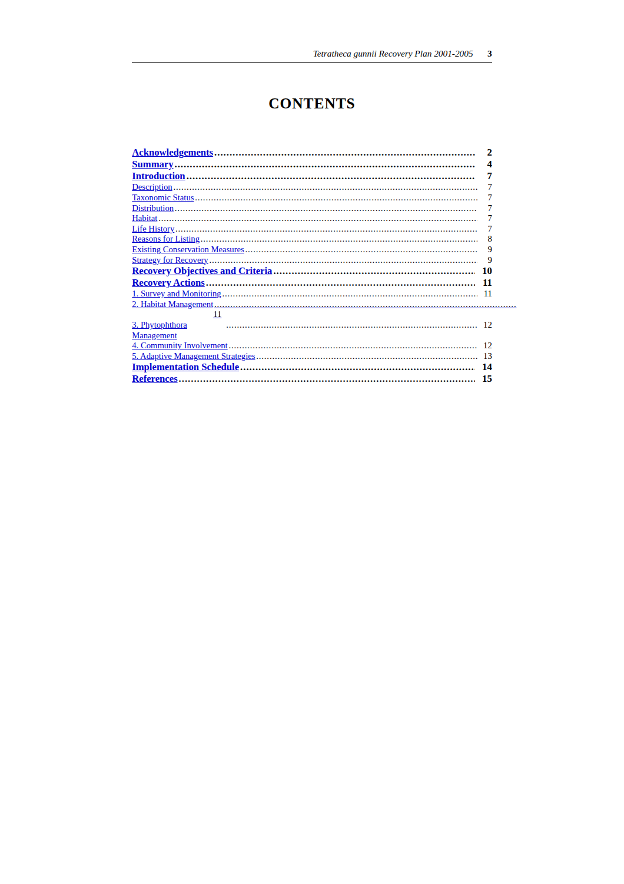Tetratheca gunnii Recovery Plan 2001-20053
CONTENTS
Acknowledgements .................................................................................................................................. 2
Summary ................................................................................................................................................. 4
Introduction ......................................................................................................................................... 7
Description ................................................................................................................................................. 7
Taxonomic Status ....................................................................................................................................... 7
Distribution ............................................................................................................................................... 7
Habitat ....................................................................................................................................................... 7
Life History ............................................................................................................................................... 7
Reasons for Listing ..................................................................................................................................... 8
Existing Conservation Measures ......................................................................................................... 9
Strategy for Recovery ................................................................................................................. 9
Recovery Objectives and Criteria ....................................................................................................... 10
Recovery Actions ............................................................................................................................. 11
1. Survey and Monitoring ............................................................................................................. 11
2. Habitat Management span ................................................................................................................. 11
3. Phytophthora Management ....................................................................................................... 12
4. Community Involvement ........................................................................................................... 12
5. Adaptive Management Strategies ............................................................................................. 13
Implementation Schedule ................................................................................................................. 14
References ............................................................................................................................................. 15